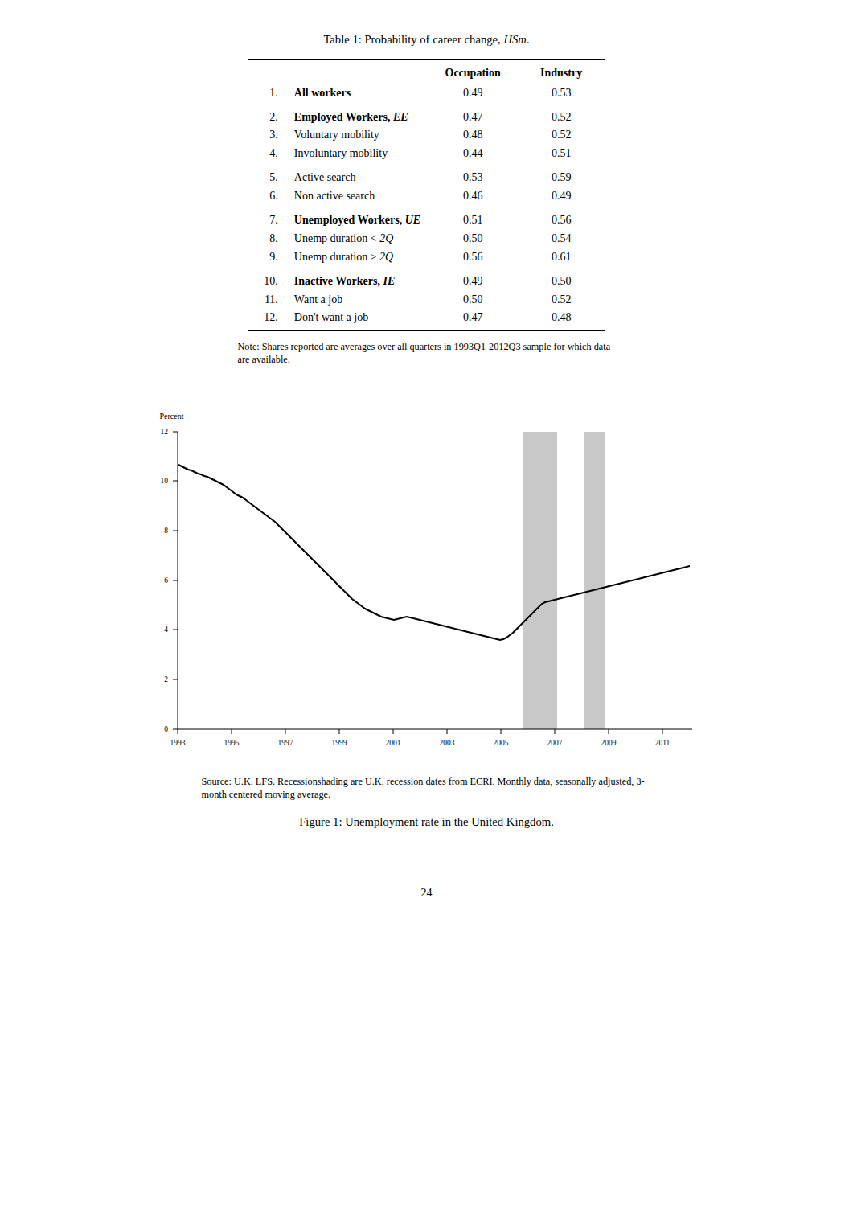Table 1: Probability of career change, HSm.
| | | Occupation | Industry |
| --- | --- | --- | --- |
| 1. | All workers | 0.49 | 0.53 |
| 2. | Employed Workers, EE | 0.47 | 0.52 |
| 3. | Voluntary mobility | 0.48 | 0.52 |
| 4. | Involuntary mobility | 0.44 | 0.51 |
| 5. | Active search | 0.53 | 0.59 |
| 6. | Non active search | 0.46 | 0.49 |
| 7. | Unemployed Workers, UE | 0.51 | 0.56 |
| 8. | Unemp duration < 2Q | 0.50 | 0.54 |
| 9. | Unemp duration ≥ 2Q | 0.56 | 0.61 |
| 10. | Inactive Workers, IE | 0.49 | 0.50 |
| 11. | Want a job | 0.50 | 0.52 |
| 12. | Don't want a job | 0.47 | 0.48 |
Note: Shares reported are averages over all quarters in 1993Q1-2012Q3 sample for which data are available.
Percent
0 2 4 6 8 10 12 1993 1995 1997 1999 2001 2003 2005 2007 2009 2011
Source: U.K. LFS. Recessionshading are U.K. recession dates from ECRI. Monthly data, seasonally adjusted, 3-month centered moving average.
Figure 1: Unemployment rate in the United Kingdom.
24